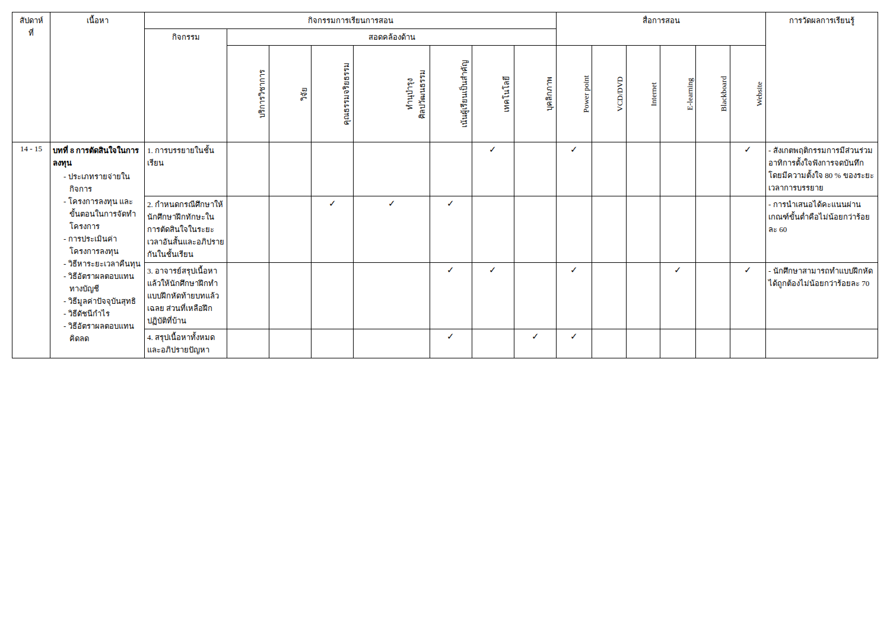| สัปดาห์ ที่ | เนื้อหา | กิจกรรมการเรียนการสอน | สื่อการสอน | การวัดผลการเรียนรู้ |
| --- | --- | --- | --- | --- |
| กิจกรรม | สอดคล้องด้าน |
| บริการวิชาการ | วิจัย | คุณธรรมจริยธรรม | ทำนุบำรุง ศิลปวัฒนธรรม | เน้นผู้เรียนเป็นสำคัญ | เทคโนโลยี | บุคลิกภาพ | Power point | VCD/DVD | Internet | E-learning | Blackboard | Website |
| 14 - 15 | บทที่ 8 การตัดสินใจในการลงทุน - ประเภทรายจ่ายในกิจการ - โครงการลงทุน และขั้นตอนในการจัดทำโครงการ - การประเมินค่าโครงการลงทุน - วิธีหาระยะเวลาคืนทุน - วิธีอัตราผลตอบแทนทางบัญชี - วิธีมูลค่าปัจจุบันสุทธิ - วิธีดัชนีกำไร - วิธีอัตราผลตอบแทนคิดลด | 1. การบรรยายในชั้นเรียน | | | | | | ✓ | | ✓ | | | | | ✓ | - สังเกตพฤติกรรมการมีส่วนร่วม อาทิการตั้งใจฟังการจดบันทึก โดยมีความตั้งใจ 80 % ของระยะเวลาการบรรยาย |
| 2. กำหนดกรณีศึกษาให้นักศึกษาฝึกทักษะในการตัดสินใจในระยะเวลาอันสั้นและอภิปรายกันในชั้นเรียน | | | ✓ | ✓ | ✓ | | | | | | | | | - การนำเสนอได้คะแนนผ่านเกณฑ์ขั้นต่ำคือไม่น้อยกว่าร้อยละ 60 |
| 3. อาจารย์สรุปเนื้อหาแล้วให้นักศึกษาฝึกทำแบบฝึกหัดท้ายบทแล้วเฉลย ส่วนที่เหลือฝึกปฏิบัติที่บ้าน | | | | | ✓ | ✓ | | ✓ | | | ✓ | | ✓ | - นักศึกษาสามารถทำแบบฝึกหัดได้ถูกต้องไม่น้อยกว่าร้อยละ 70 |
| 4. สรุปเนื้อหาทั้งหมดและอภิปรายปัญหา | | | | | ✓ | | ✓ | ✓ | | | | | | |